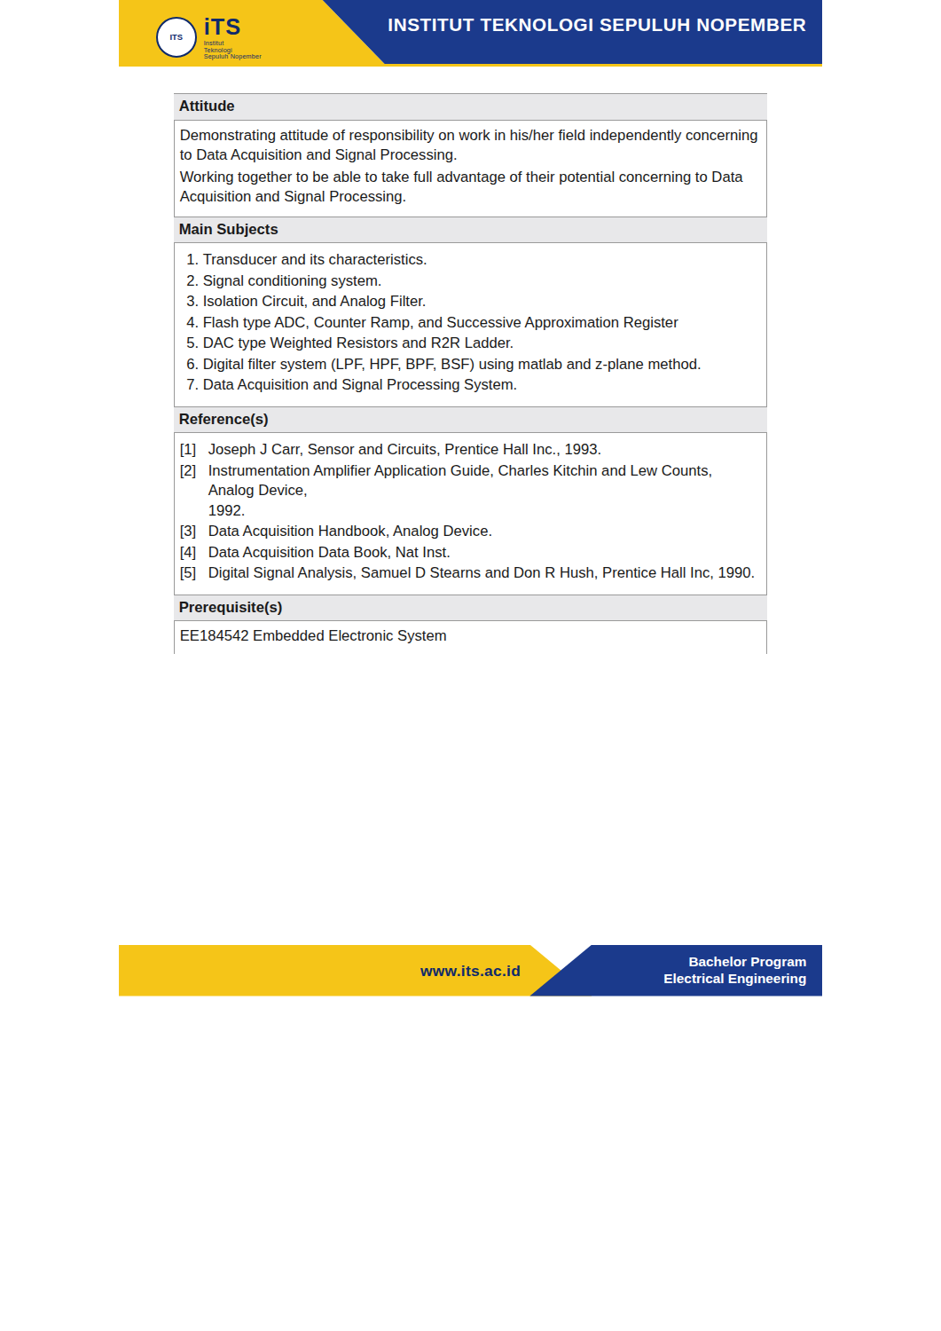INSTITUT TEKNOLOGI SEPULUH NOPEMBER
ITS
iTS Institut
Teknologi
Sepuluh Nopember
Attitude
Demonstrating attitude of responsibility on work in his/her field independently concerning to Data Acquisition and Signal Processing.
Working together to be able to take full advantage of their potential concerning to Data Acquisition and Signal Processing.
Main Subjects
Transducer and its characteristics.
Signal conditioning system.
Isolation Circuit, and Analog Filter.
Flash type ADC, Counter Ramp, and Successive Approximation Register
DAC type Weighted Resistors and R2R Ladder.
Digital filter system (LPF, HPF, BPF, BSF) using matlab and z-plane method.
Data Acquisition and Signal Processing System.
Reference(s)
[1] Joseph J Carr, Sensor and Circuits, Prentice Hall Inc., 1993.
[2] Instrumentation Amplifier Application Guide, Charles Kitchin and Lew Counts, Analog Device,1992.
[3] Data Acquisition Handbook, Analog Device.
[4] Data Acquisition Data Book, Nat Inst.
[5] Digital Signal Analysis, Samuel D Stearns and Don R Hush, Prentice Hall Inc, 1990.
Prerequisite(s)
EE184542 Embedded Electronic System
www.its.ac.id
Bachelor Program
Electrical Engineering